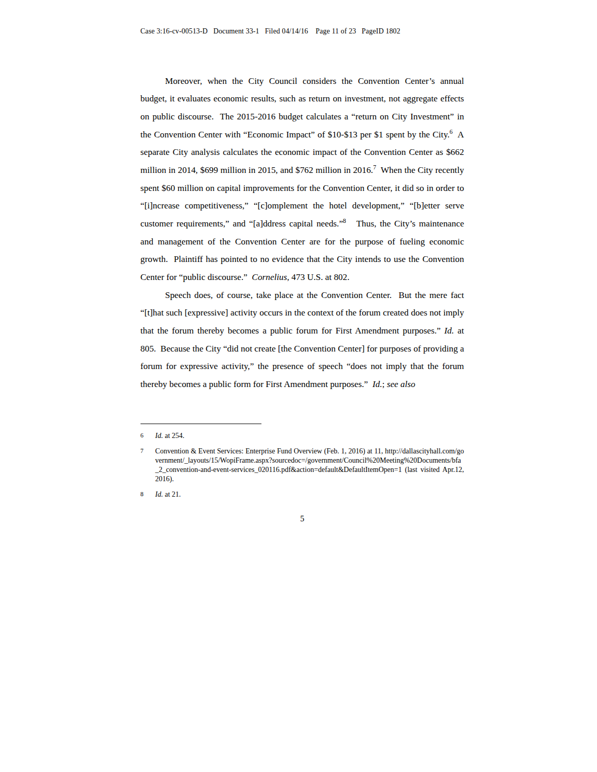Case 3:16-cv-00513-D Document 33-1 Filed 04/14/16 Page 11 of 23 PageID 1802
Moreover, when the City Council considers the Convention Center’s annual budget, it evaluates economic results, such as return on investment, not aggregate effects on public discourse. The 2015-2016 budget calculates a “return on City Investment” in the Convention Center with “Economic Impact” of $10-$13 per $1 spent by the City.6 A separate City analysis calculates the economic impact of the Convention Center as $662 million in 2014, $699 million in 2015, and $762 million in 2016.7 When the City recently spent $60 million on capital improvements for the Convention Center, it did so in order to “[i]ncrease competitiveness,” “[c]omplement the hotel development,” “[b]etter serve customer requirements,” and “[a]ddress capital needs.”8 Thus, the City’s maintenance and management of the Convention Center are for the purpose of fueling economic growth. Plaintiff has pointed to no evidence that the City intends to use the Convention Center for “public discourse.” Cornelius, 473 U.S. at 802.
Speech does, of course, take place at the Convention Center. But the mere fact “[t]hat such [expressive] activity occurs in the context of the forum created does not imply that the forum thereby becomes a public forum for First Amendment purposes.” Id. at 805. Because the City “did not create [the Convention Center] for purposes of providing a forum for expressive activity,” the presence of speech “does not imply that the forum thereby becomes a public form for First Amendment purposes.” Id.; see also
6
Id. at 254.
7
Convention & Event Services: Enterprise Fund Overview (Feb. 1, 2016) at 11, http://dallascityhall.com/government/_layouts/15/WopiFrame.aspx?sourcedoc=/government/Council%20Meeting%20Documents/bfa_2_convention-and-event-services_020116.pdf&action=default&DefaultItemOpen=1 (last visited Apr.12, 2016).
8
Id. at 21.
5